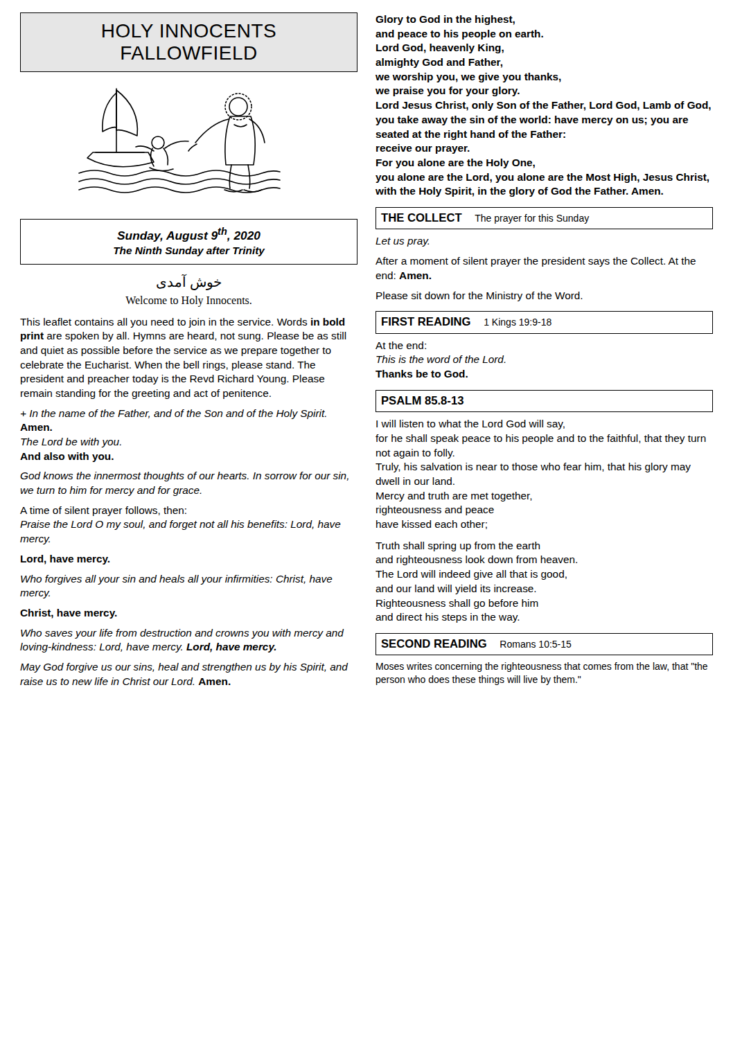HOLY INNOCENTS
FALLOWFIELD
Sunday, August 9th, 2020
The Ninth Sunday after Trinity
خوش آمدی
Welcome to Holy Innocents.
This leaflet contains all you need to join in the service. Words in bold print are spoken by all. Hymns are heard, not sung. Please be as still and quiet as possible before the service as we prepare together to celebrate the Eucharist. When the bell rings, please stand. The president and preacher today is the Revd Richard Young. Please remain standing for the greeting and act of penitence.
+ In the name of the Father, and of the Son and of the Holy Spirit. Amen.
The Lord be with you.
And also with you.
God knows the innermost thoughts of our hearts. In sorrow for our sin, we turn to him for mercy and for grace.
A time of silent prayer follows, then:
Praise the Lord O my soul, and forget not all his benefits: Lord, have mercy.
Lord, have mercy.
Who forgives all your sin and heals all your infirmities: Christ, have mercy.
Christ, have mercy.
Who saves your life from destruction and crowns you with mercy and loving-kindness: Lord, have mercy. Lord, have mercy.
May God forgive us our sins, heal and strengthen us by his Spirit, and raise us to new life in Christ our Lord. Amen.
Glory to God in the highest,
and peace to his people on earth.
Lord God, heavenly King,
almighty God and Father,
we worship you, we give you thanks,
we praise you for your glory.
Lord Jesus Christ, only Son of the Father, Lord God, Lamb of God, you take away the sin of the world: have mercy on us; you are seated at the right hand of the Father:
receive our prayer.
For you alone are the Holy One,
you alone are the Lord, you alone are the Most High, Jesus Christ, with the Holy Spirit, in the glory of God the Father. Amen.
THE COLLECT The prayer for this Sunday
Let us pray.
After a moment of silent prayer the president says the Collect. At the end: Amen.
Please sit down for the Ministry of the Word.
FIRST READING 1 Kings 19:9-18
At the end:
This is the word of the Lord.
Thanks be to God.
PSALM 85.8-13
I will listen to what the Lord God will say,
for he shall speak peace to his people and to the faithful, that they turn not again to folly.
Truly, his salvation is near to those who fear him, that his glory may dwell in our land.
Mercy and truth are met together,
righteousness and peace
have kissed each other;
Truth shall spring up from the earth
and righteousness look down from heaven.
The Lord will indeed give all that is good,
and our land will yield its increase.
Righteousness shall go before him
and direct his steps in the way.
SECOND READING Romans 10:5-15
Moses writes concerning the righteousness that comes from the law, that "the person who does these things will live by them."